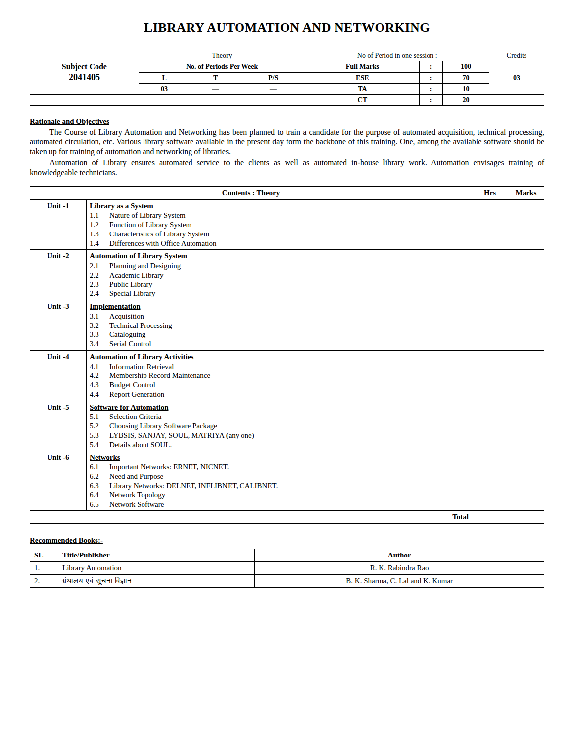LIBRARY AUTOMATION AND NETWORKING
| Subject Code 2041405 | Theory | No of Period in one session : | Credits |
| No. of Periods Per Week | Full Marks | : | 100 | 03 |
| L | T | P/S | ESE | : | 70 |
| 03 | — | — | TA | : | 10 |
| | | | | CT | : | 20 | |
Rationale and Objectives
The Course of Library Automation and Networking has been planned to train a candidate for the purpose of automated acquisition, technical processing, automated circulation, etc. Various library software available in the present day form the backbone of this training. One, among the available software should be taken up for training of automation and networking of libraries.
Automation of Library ensures automated service to the clients as well as automated in-house library work. Automation envisages training of knowledgeable technicians.
| Contents : Theory | Hrs | Marks |
| --- | --- | --- |
| Unit -1 | Library as a System 1.1 Nature of Library System 1.2 Function of Library System 1.3 Characteristics of Library System 1.4 Differences with Office Automation | | |
| Unit -2 | Automation of Library System 2.1 Planning and Designing 2.2 Academic Library 2.3 Public Library 2.4 Special Library | | |
| Unit -3 | Implementation 3.1 Acquisition 3.2 Technical Processing 3.3 Cataloguing 3.4 Serial Control | | |
| Unit -4 | Automation of Library Activities 4.1 Information Retrieval 4.2 Membership Record Maintenance 4.3 Budget Control 4.4 Report Generation | | |
| Unit -5 | Software for Automation 5.1 Selection Criteria 5.2 Choosing Library Software Package 5.3 LYBSIS, SANJAY, SOUL, MATRIYA (any one) 5.4 Details about SOUL. | | |
| Unit -6 | Networks 6.1 Important Networks: ERNET, NICNET. 6.2 Need and Purpose 6.3 Library Networks: DELNET, INFLIBNET, CALIBNET. 6.4 Network Topology 6.5 Network Software | | |
| Total | | |
Recommended Books:-
| SL | Title/Publisher | Author |
| --- | --- | --- |
| 1. | Library Automation | R. K. Rabindra Rao |
| 2. | ग्रंथालय एवं सूचना विज्ञान | B. K. Sharma, C. Lal and K. Kumar |